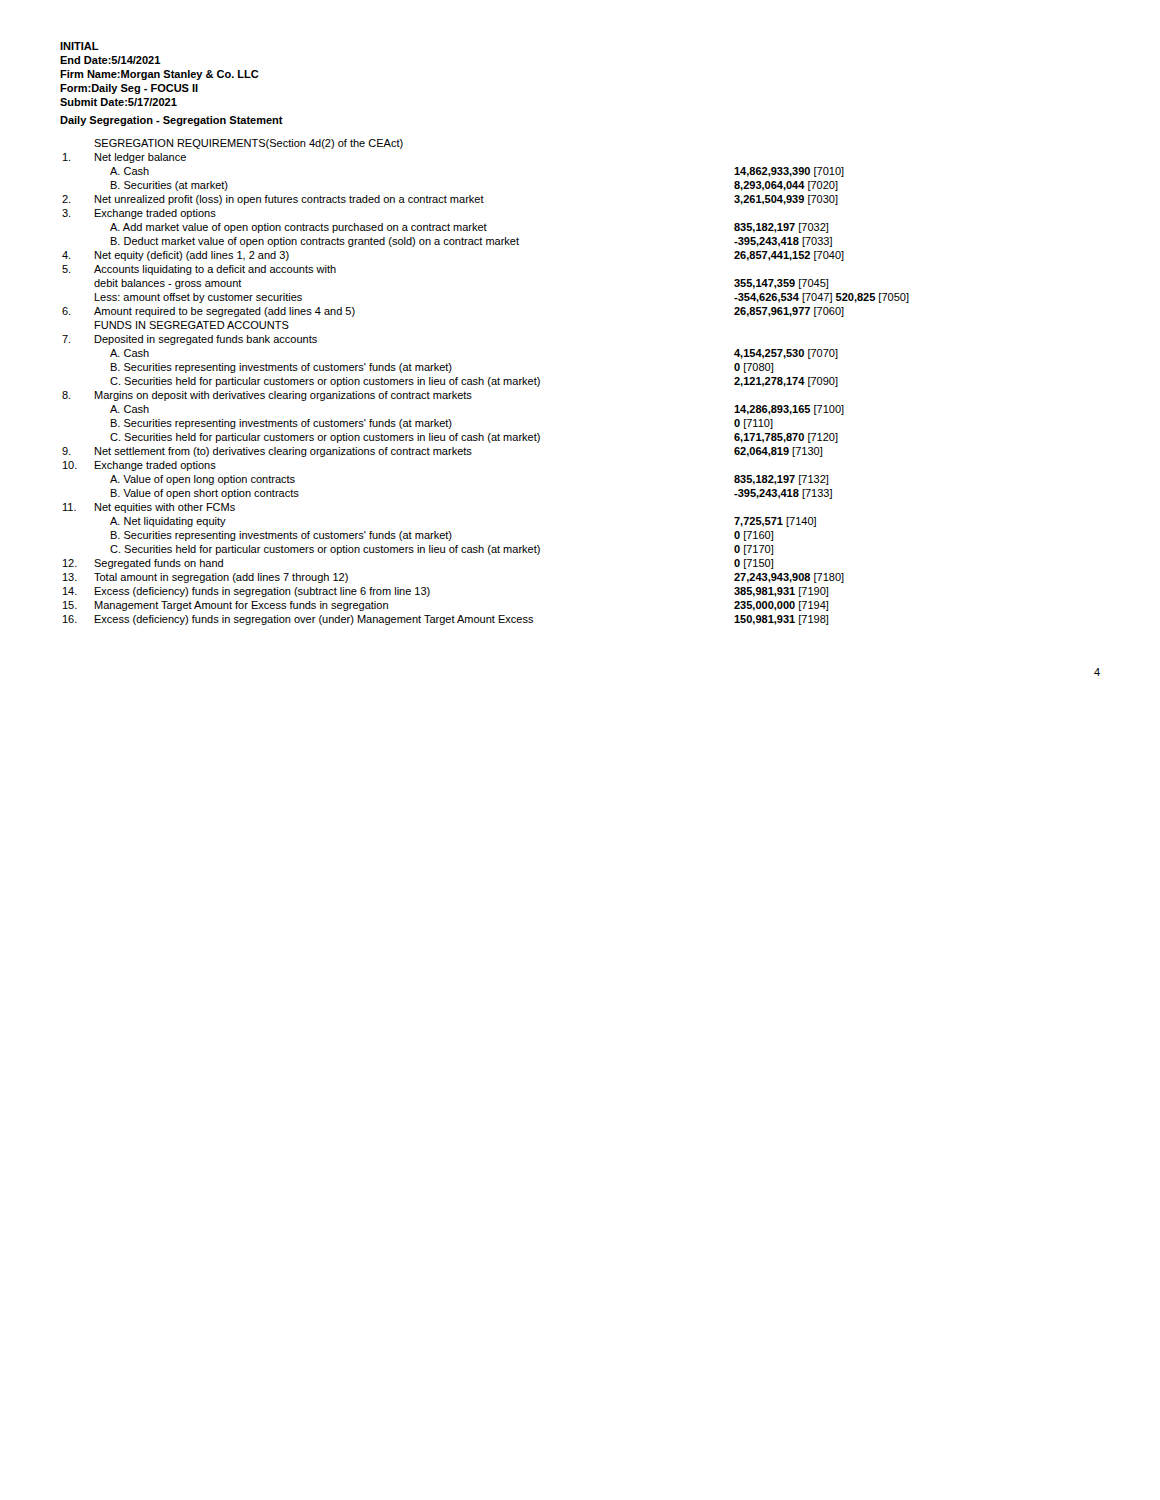INITIAL
End Date:5/14/2021
Firm Name:Morgan Stanley & Co. LLC
Form:Daily Seg - FOCUS II
Submit Date:5/17/2021
Daily Segregation - Segregation Statement
| | SEGREGATION REQUIREMENTS(Section 4d(2) of the CEAct) | |
| 1. | Net ledger balance | |
| | A. Cash | 14,862,933,390 [7010] |
| | B. Securities (at market) | 8,293,064,044 [7020] |
| 2. | Net unrealized profit (loss) in open futures contracts traded on a contract market | 3,261,504,939 [7030] |
| 3. | Exchange traded options | |
| | A. Add market value of open option contracts purchased on a contract market | 835,182,197 [7032] |
| | B. Deduct market value of open option contracts granted (sold) on a contract market | -395,243,418 [7033] |
| 4. | Net equity (deficit) (add lines 1, 2 and 3) | 26,857,441,152 [7040] |
| 5. | Accounts liquidating to a deficit and accounts with | |
| | debit balances - gross amount | 355,147,359 [7045] |
| | Less: amount offset by customer securities | -354,626,534 [7047] 520,825 [7050] |
| 6. | Amount required to be segregated (add lines 4 and 5) | 26,857,961,977 [7060] |
| | FUNDS IN SEGREGATED ACCOUNTS | |
| 7. | Deposited in segregated funds bank accounts | |
| | A. Cash | 4,154,257,530 [7070] |
| | B. Securities representing investments of customers' funds (at market) | 0 [7080] |
| | C. Securities held for particular customers or option customers in lieu of cash (at market) | 2,121,278,174 [7090] |
| 8. | Margins on deposit with derivatives clearing organizations of contract markets | |
| | A. Cash | 14,286,893,165 [7100] |
| | B. Securities representing investments of customers' funds (at market) | 0 [7110] |
| | C. Securities held for particular customers or option customers in lieu of cash (at market) | 6,171,785,870 [7120] |
| 9. | Net settlement from (to) derivatives clearing organizations of contract markets | 62,064,819 [7130] |
| 10. | Exchange traded options | |
| | A. Value of open long option contracts | 835,182,197 [7132] |
| | B. Value of open short option contracts | -395,243,418 [7133] |
| 11. | Net equities with other FCMs | |
| | A. Net liquidating equity | 7,725,571 [7140] |
| | B. Securities representing investments of customers' funds (at market) | 0 [7160] |
| | C. Securities held for particular customers or option customers in lieu of cash (at market) | 0 [7170] |
| 12. | Segregated funds on hand | 0 [7150] |
| 13. | Total amount in segregation (add lines 7 through 12) | 27,243,943,908 [7180] |
| 14. | Excess (deficiency) funds in segregation (subtract line 6 from line 13) | 385,981,931 [7190] |
| 15. | Management Target Amount for Excess funds in segregation | 235,000,000 [7194] |
| 16. | Excess (deficiency) funds in segregation over (under) Management Target Amount Excess | 150,981,931 [7198] |
4